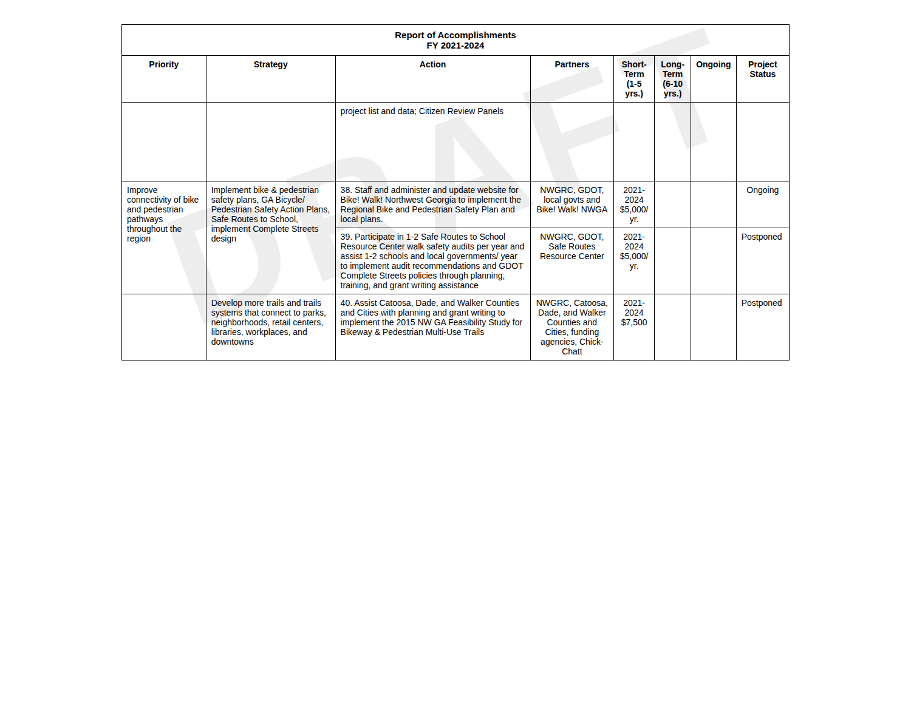DRAFT
Report of Accomplishments FY 2021-2024
| Priority | Strategy | Action | Partners | Short-Term (1-5 yrs.) | Long-Term (6-10 yrs.) | Ongoing | Project Status |
| --- | --- | --- | --- | --- | --- | --- | --- |
| | | project list and data; Citizen Review Panels | | | | | |
| Improve connectivity of bike and pedestrian pathways throughout the region | Implement bike & pedestrian safety plans, GA Bicycle/ Pedestrian Safety Action Plans, Safe Routes to School, implement Complete Streets design | 38. Staff and administer and update website for Bike! Walk! Northwest Georgia to implement the Regional Bike and Pedestrian Safety Plan and local plans. | NWGRC, GDOT, local govts and Bike! Walk! NWGA | 2021-2024 $5,000/ yr. | | | Ongoing |
| 39. Participate in 1-2 Safe Routes to School Resource Center walk safety audits per year and assist 1-2 schools and local governments/ year to implement audit recommendations and GDOT Complete Streets policies through planning, training, and grant writing assistance | NWGRC, GDOT, Safe Routes Resource Center | 2021-2024 $5,000/ yr. | | | Postponed |
| | Develop more trails and trails systems that connect to parks, neighborhoods, retail centers, libraries, workplaces, and downtowns | 40. Assist Catoosa, Dade, and Walker Counties and Cities with planning and grant writing to implement the 2015 NW GA Feasibility Study for Bikeway & Pedestrian Multi-Use Trails | NWGRC, Catoosa, Dade, and Walker Counties and Cities, funding agencies, Chick-Chatt | 2021-2024 $7,500 | | | Postponed |